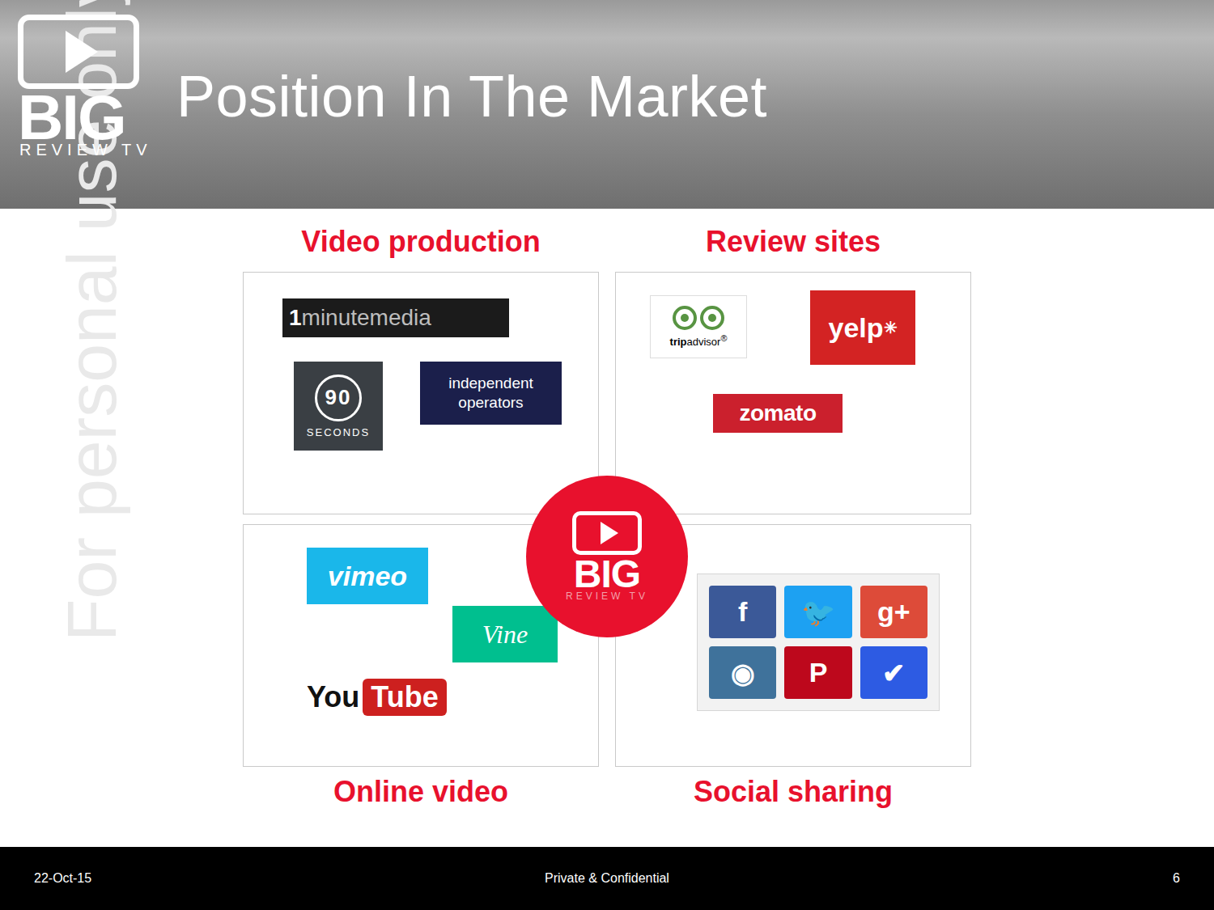BIG
REVIEW TV
Position In The Market
For personal use only
Video production
Review sites
1 minutemedia
90
SECONDS
independent
operators
tripadvisor®
yelp✳
zomato
vimeo
Vine
You Tube
f
🐦
g+
◉
P
✔
BIG
REVIEW TV
Online video
Social sharing
22-Oct-15 Private & Confidential 6